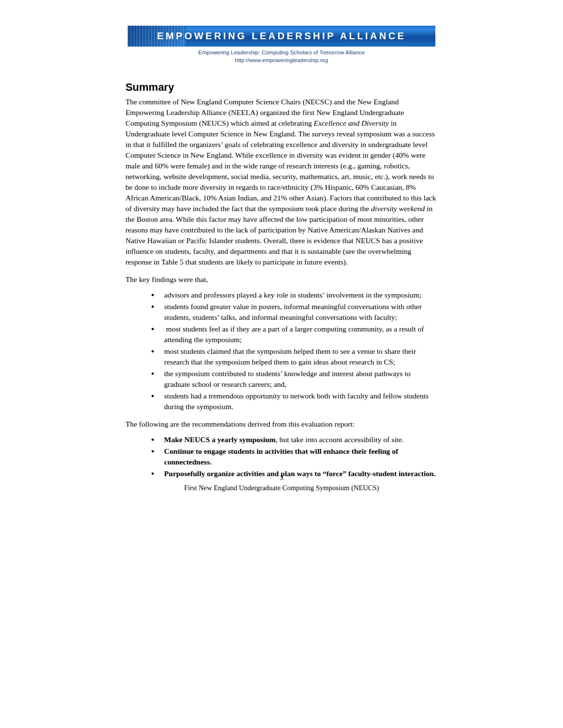EMPOWERING LEADERSHIP ALLIANCE
Empowering Leadership: Computing Scholars of Tomorrow Alliance
http://www.empoweringleadership.org
Summary
The committee of New England Computer Science Chairs (NECSC) and the New England Empowering Leadership Alliance (NEELA) organized the first New England Undergraduate Computing Symposium (NEUCS) which aimed at celebrating Excellence and Diversity in Undergraduate level Computer Science in New England. The surveys reveal symposium was a success in that it fulfilled the organizers’ goals of celebrating excellence and diversity in undergraduate level Computer Science in New England. While excellence in diversity was evident in gender (40% were male and 60% were female) and in the wide range of research interests (e.g., gaming, robotics, networking, website development, social media, security, mathematics, art, music, etc.), work needs to be done to include more diversity in regards to race/ethnicity (3% Hispanic, 60% Caucasian, 8% African American/Black, 10% Asian Indian, and 21% other Asian). Factors that contributed to this lack of diversity may have included the fact that the symposium took place during the diversity weekend in the Boston area. While this factor may have affected the low participation of most minorities, other reasons may have contributed to the lack of participation by Native American/Alaskan Natives and Native Hawaiian or Pacific Islander students. Overall, there is evidence that NEUCS has a positive influence on students, faculty, and departments and that it is sustainable (see the overwhelming response in Table 5 that students are likely to participate in future events).
The key findings were that,
advisors and professors played a key role in students’ involvement in the symposium;
students found greater value in posters, informal meaningful conversations with other students, students’ talks, and informal meaningful conversations with faculty;
most students feel as if they are a part of a larger computing community, as a result of attending the symposium;
most students claimed that the symposium helped them to see a venue to share their research that the symposium helped them to gain ideas about research in CS;
the symposium contributed to students’ knowledge and interest about pathways to graduate school or research careers; and,
students had a tremendous opportunity to network both with faculty and fellow students during the symposium.
The following are the recommendations derived from this evaluation report:
Make NEUCS a yearly symposium, but take into account accessibility of site.
Continue to engage students in activities that will enhance their feeling of connectedness.
Purposefully organize activities and plan ways to “force” faculty-student interaction.
3 First New England Undergraduate Computing Symposium (NEUCS)